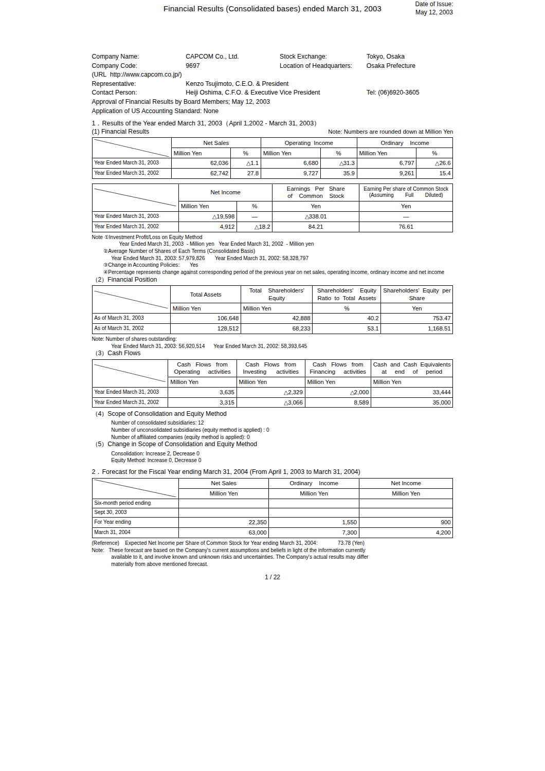Date of Issue:
May 12, 2003
Financial Results (Consolidated bases) ended March 31, 2003
| Company Name: | CAPCOM Co., Ltd. | Stock Exchange: | Tokyo, Osaka |
| Company Code: | 9697 | Location of Headquarters: | Osaka Prefecture |
| (URL http://www.capcom.co.jp/) |
| Representative: | Kenzo Tsujimoto, C.E.O. & President |
| Contact Person: | Heiji Oshima, C.F.O. & Executive Vice President | Tel: (06)6920-3605 |
| Approval of Financial Results by Board Members; May 12, 2003 |
| Application of US Accounting Standard: None |
1．Results of the Year ended March 31, 2003（April 1,2002 - March 31, 2003）
(1) Financial Results Note: Numbers are rounded down at Million Yen
| | Net Sales | Operating Income | Ordinary Income |
| Million Yen | % | Million Yen | % | Million Yen | % |
| Year Ended March 31, 2003 | 62,036 | △ 1.1 | 6,680 | △ 31.3 | 6,797 | △ 26.6 |
| Year Ended March 31, 2002 | 62,742 | 27.8 | 9,727 | 35.9 | 9,261 | 15.4 |
| | Net Income | Earnings Per Share of Common Stock | Earning Per share of Common Stock (Assuming Full Diluted) |
| Million Yen | % | Yen | Yen |
| Year Ended March 31, 2003 | △ 19,598 | — | △ 338.01 | — |
| Year Ended March 31, 2002 | 4,912 | △ 18.2 | 84.21 | 76.61 |
Note ①Investment Profit/Loss on Equity Method
Year Ended March 31, 2003 - Million yen Year Ended March 31, 2002 - Million yen
②Average Number of Shares of Each Terms (Consolidated Basis)
Year Ended March 31, 2003: 57,979,826 Year Ended March 31, 2002: 58,328,797
③Change in Accounting Policies: Yes
④Percentage represents change against corresponding period of the previous year on net sales, operating income, ordinary income and net income
（2）Financial Position
| | Total Assets | Total Shareholders' Equity | Shareholders' Equity Ratio to Total Assets | Shareholders' Equity per Share |
| Million Yen | Million Yen | % | Yen |
| As of March 31, 2003 | 106,648 | 42,888 | 40.2 | 753.47 |
| As of March 31, 2002 | 128,512 | 68,233 | 53.1 | 1,168.51 |
Note: Number of shares outstanding:
Year Ended March 31, 2003: 56,920,514 Year Ended March 31, 2002: 58,393,645
（3）Cash Flows
| | Cash Flows from Operating activities | Cash Flows from Investing activities | Cash Flows from Financing activities | Cash and Cash Equivalents at end of period |
| Million Yen | Million Yen | Million Yen | Million Yen |
| Year Ended March 31, 2003 | 3,635 | △ 2,329 | △ 2,000 | 33,444 |
| Year Ended March 31, 2002 | 3,315 | △ 3,066 | 8,589 | 35,000 |
（4）Scope of Consolidation and Equity Method
Number of consolidated subsidiaries: 12
Number of unconsolidated subsidiaries (equity method is applied) : 0
Number of affiliated companies (equity method is applied): 0
（5）Change in Scope of Consolidation and Equity Method
Consolidation: Increase 2, Decrease 0
Equity Method: Increase 0, Decrease 0
2．Forecast for the Fiscal Year ending March 31, 2004 (From April 1, 2003 to March 31, 2004)
| | Net Sales | Ordinary Income | Net Income |
| Million Yen | Million Yen | Million Yen |
| Six-month period ending | | | |
| Sept 30, 2003 | | | |
| For Year ending | 22,350 | 1,550 | 900 |
| March 31, 2004 | 63,000 | 7,300 | 4,200 |
(Reference) Expected Net Income per Share of Common Stock for Year ending March 31, 2004: 73.78 (Yen)
Note: These forecast are based on the Company's current assumptions and beliefs in light of the information currently
available to it, and involve known and unknown risks and uncertainties. The Company's actual results may differ
materially from above mentioned forecast.
1 / 22